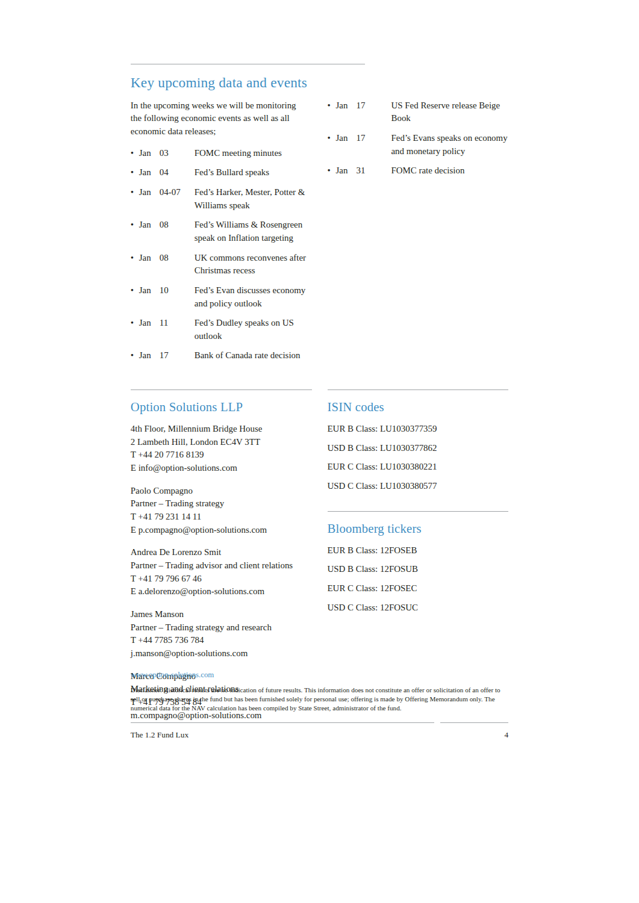Key upcoming data and events
In the upcoming weeks we will be monitoring the following economic events as well as all economic data releases;
Jan 03 FOMC meeting minutes
Jan 04 Fed’s Bullard speaks
Jan 04-07 Fed’s Harker, Mester, Potter & Williams speak
Jan 08 Fed’s Williams & Rosengreen speak on Inflation targeting
Jan 08 UK commons reconvenes after Christmas recess
Jan 10 Fed’s Evan discusses economy and policy outlook
Jan 11 Fed’s Dudley speaks on US outlook
Jan 17 Bank of Canada rate decision
Jan 17 US Fed Reserve release Beige Book
Jan 17 Fed’s Evans speaks on economy and monetary policy
Jan 31 FOMC rate decision
Option Solutions LLP
4th Floor, Millennium Bridge House
2 Lambeth Hill, London EC4V 3TT
T +44 20 7716 8139
E info@option-solutions.com
Paolo Compagno
Partner – Trading strategy
T +41 79 231 14 11
E p.compagno@option-solutions.com
Andrea De Lorenzo Smit
Partner – Trading advisor and client relations
T +41 79 796 67 46
E a.delorenzo@option-solutions.com
James Manson
Partner – Trading strategy and research
T +44 7785 736 784
j.manson@option-solutions.com
Marco Compagno
Marketing and client relations
T +41 79 738 54 84
m.compagno@option-solutions.com
ISIN codes
EUR B Class: LU1030377359
USD B Class: LU1030377862
EUR C Class: LU1030380221
USD C Class: LU1030380577
Bloomberg tickers
EUR B Class: 12FOSEB
USD B Class: 12FOSUB
EUR C Class: 12FOSEC
USD C Class: 12FOSUC
www.option-solutions.com
Disclaimer: Historical results are no indication of future results. This information does not constitute an offer or solicitation of an offer to sell or purchase shares in the fund but has been furnished solely for personal use; offering is made by Offering Memorandum only. The numerical data for the NAV calculation has been compiled by State Street, administrator of the fund.
The 1.2 Fund Lux 4